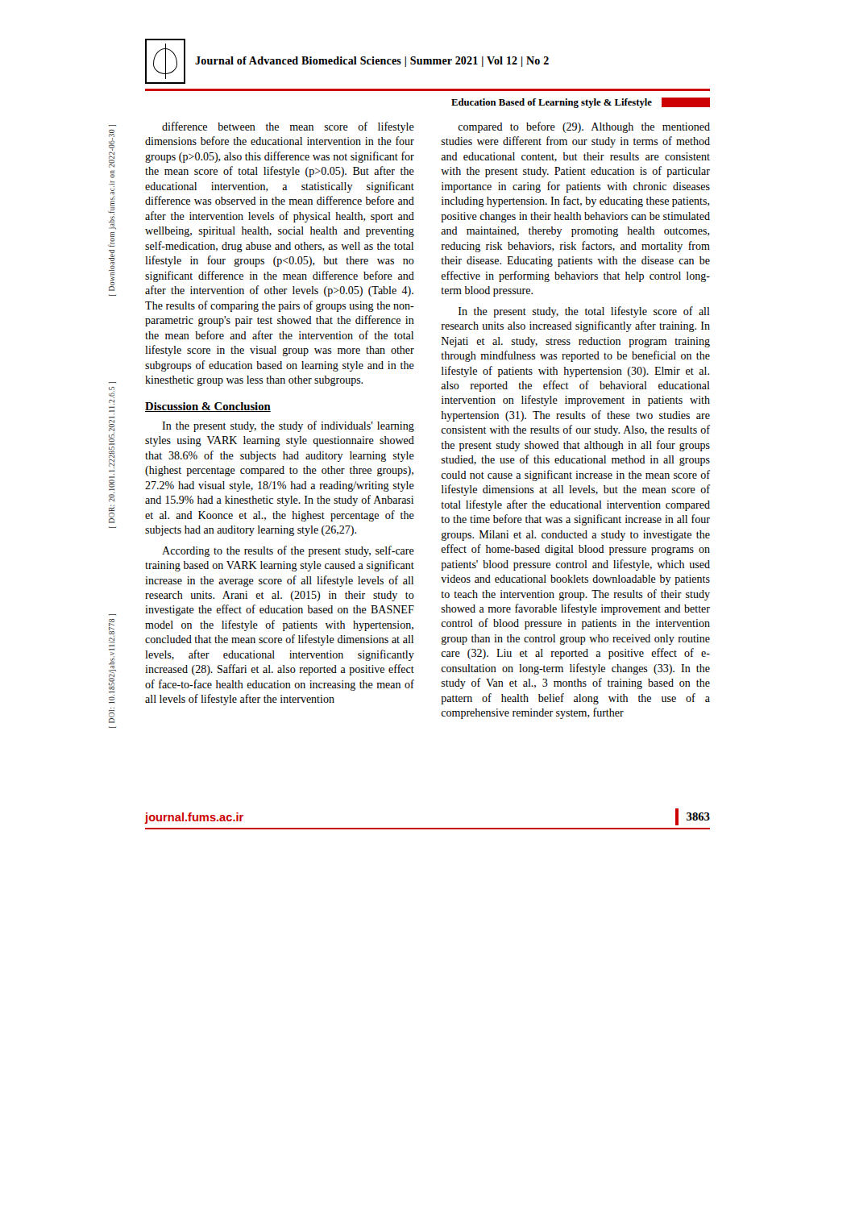[ Downloaded from jabs.fums.ac.ir on 2022-06-30 ]
[ DOR: 20.1001.1.22285105.2021.11.2.6.5 ]
[ DOI: 10.18502/jabs.v11i2.8778 ]
Journal of Advanced Biomedical Sciences | Summer 2021 | Vol 12 | No 2
Education Based of Learning style & Lifestyle
difference between the mean score of lifestyle dimensions before the educational intervention in the four groups (p>0.05), also this difference was not significant for the mean score of total lifestyle (p>0.05). But after the educational intervention, a statistically significant difference was observed in the mean difference before and after the intervention levels of physical health, sport and wellbeing, spiritual health, social health and preventing self-medication, drug abuse and others, as well as the total lifestyle in four groups (p<0.05), but there was no significant difference in the mean difference before and after the intervention of other levels (p>0.05) (Table 4). The results of comparing the pairs of groups using the non-parametric group's pair test showed that the difference in the mean before and after the intervention of the total lifestyle score in the visual group was more than other subgroups of education based on learning style and in the kinesthetic group was less than other subgroups.
Discussion & Conclusion
In the present study, the study of individuals' learning styles using VARK learning style questionnaire showed that 38.6% of the subjects had auditory learning style (highest percentage compared to the other three groups), 27.2% had visual style, 18/1% had a reading/writing style and 15.9% had a kinesthetic style. In the study of Anbarasi et al. and Koonce et al., the highest percentage of the subjects had an auditory learning style (26,27).
According to the results of the present study, self-care training based on VARK learning style caused a significant increase in the average score of all lifestyle levels of all research units. Arani et al. (2015) in their study to investigate the effect of education based on the BASNEF model on the lifestyle of patients with hypertension, concluded that the mean score of lifestyle dimensions at all levels, after educational intervention significantly increased (28). Saffari et al. also reported a positive effect of face-to-face health education on increasing the mean of all levels of lifestyle after the intervention
compared to before (29). Although the mentioned studies were different from our study in terms of method and educational content, but their results are consistent with the present study. Patient education is of particular importance in caring for patients with chronic diseases including hypertension. In fact, by educating these patients, positive changes in their health behaviors can be stimulated and maintained, thereby promoting health outcomes, reducing risk behaviors, risk factors, and mortality from their disease. Educating patients with the disease can be effective in performing behaviors that help control long-term blood pressure.
In the present study, the total lifestyle score of all research units also increased significantly after training. In Nejati et al. study, stress reduction program training through mindfulness was reported to be beneficial on the lifestyle of patients with hypertension (30). Elmir et al. also reported the effect of behavioral educational intervention on lifestyle improvement in patients with hypertension (31). The results of these two studies are consistent with the results of our study. Also, the results of the present study showed that although in all four groups studied, the use of this educational method in all groups could not cause a significant increase in the mean score of lifestyle dimensions at all levels, but the mean score of total lifestyle after the educational intervention compared to the time before that was a significant increase in all four groups. Milani et al. conducted a study to investigate the effect of home-based digital blood pressure programs on patients' blood pressure control and lifestyle, which used videos and educational booklets downloadable by patients to teach the intervention group. The results of their study showed a more favorable lifestyle improvement and better control of blood pressure in patients in the intervention group than in the control group who received only routine care (32). Liu et al reported a positive effect of e-consultation on long-term lifestyle changes (33). In the study of Van et al., 3 months of training based on the pattern of health belief along with the use of a comprehensive reminder system, further
journal.fums.ac.ir
3863